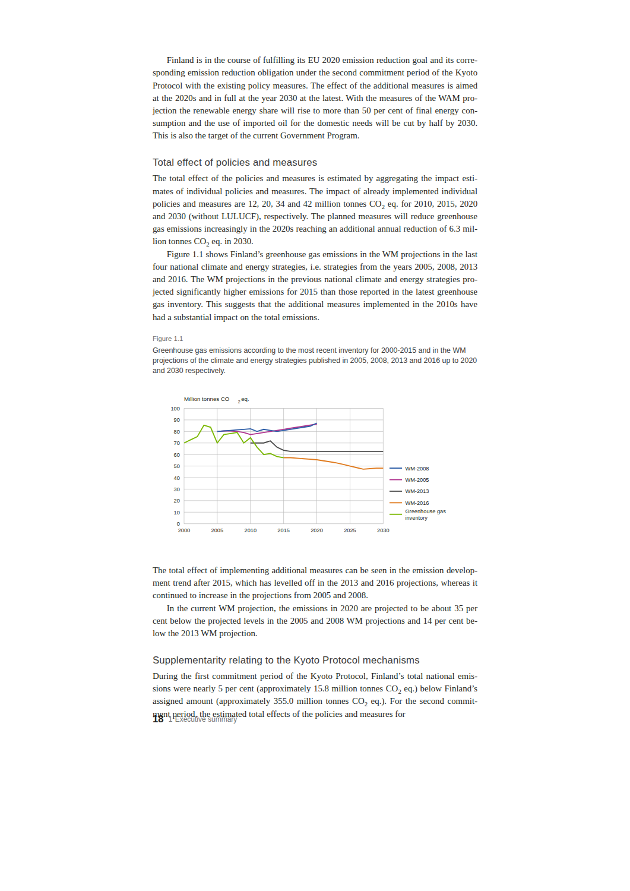Finland is in the course of fulfilling its EU 2020 emission reduction goal and its corresponding emission reduction obligation under the second commitment period of the Kyoto Protocol with the existing policy measures. The effect of the additional measures is aimed at the 2020s and in full at the year 2030 at the latest. With the measures of the WAM projection the renewable energy share will rise to more than 50 per cent of final energy consumption and the use of imported oil for the domestic needs will be cut by half by 2030. This is also the target of the current Government Program.
Total effect of policies and measures
The total effect of the policies and measures is estimated by aggregating the impact estimates of individual policies and measures. The impact of already implemented individual policies and measures are 12, 20, 34 and 42 million tonnes CO2 eq. for 2010, 2015, 2020 and 2030 (without LULUCF), respectively. The planned measures will reduce greenhouse gas emissions increasingly in the 2020s reaching an additional annual reduction of 6.3 million tonnes CO2 eq. in 2030.
Figure 1.1 shows Finland’s greenhouse gas emissions in the WM projections in the last four national climate and energy strategies, i.e. strategies from the years 2005, 2008, 2013 and 2016. The WM projections in the previous national climate and energy strategies projected significantly higher emissions for 2015 than those reported in the latest greenhouse gas inventory. This suggests that the additional measures implemented in the 2010s have had a substantial impact on the total emissions.
Figure 1.1
Greenhouse gas emissions according to the most recent inventory for 2000-2015 and in the WM projections of the climate and energy strategies published in 2005, 2008, 2013 and 2016 up to 2020 and 2030 respectively.
Million tonnes CO 2 eq. 100 90 80 70 60 50 40 30 20 10 0 2000 2005 2010 2015 2020 2025 2030 WM-2008 WM-2005 WM-2013 WM-2016 Greenhouse gas inventory
The total effect of implementing additional measures can be seen in the emission development trend after 2015, which has levelled off in the 2013 and 2016 projections, whereas it continued to increase in the projections from 2005 and 2008.
In the current WM projection, the emissions in 2020 are projected to be about 35 per cent below the projected levels in the 2005 and 2008 WM projections and 14 per cent below the 2013 WM projection.
Supplementarity relating to the Kyoto Protocol mechanisms
During the first commitment period of the Kyoto Protocol, Finland’s total national emissions were nearly 5 per cent (approximately 15.8 million tonnes CO2 eq.) below Finland’s assigned amount (approximately 355.0 million tonnes CO2 eq.). For the second commitment period, the estimated total effects of the policies and measures for
181Executive summary